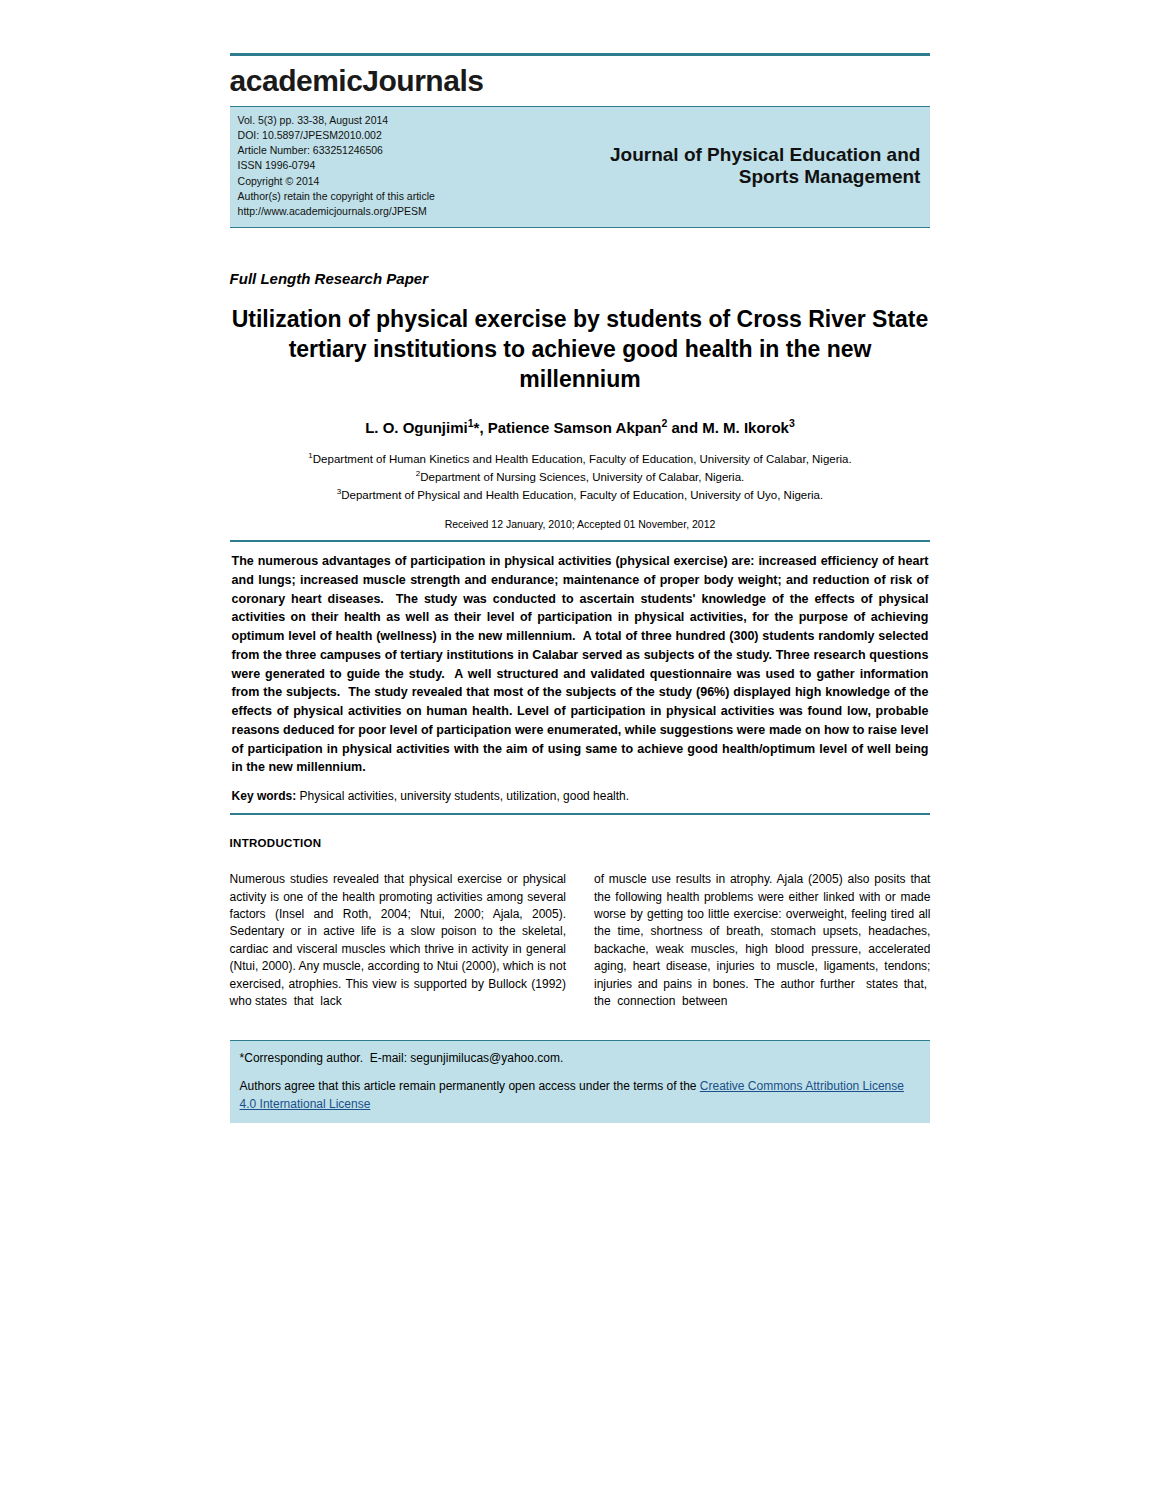academic Journals
Vol. 5(3) pp. 33-38, August 2014
DOI: 10.5897/JPESM2010.002
Article Number: 633251246506
ISSN 1996-0794
Copyright © 2014
Author(s) retain the copyright of this article
http://www.academicjournals.org/JPESM
Journal of Physical Education and Sports Management
Full Length Research Paper
Utilization of physical exercise by students of Cross River State tertiary institutions to achieve good health in the new millennium
L. O. Ogunjimi1*, Patience Samson Akpan2 and M. M. Ikorok3
1Department of Human Kinetics and Health Education, Faculty of Education, University of Calabar, Nigeria.
2Department of Nursing Sciences, University of Calabar, Nigeria.
3Department of Physical and Health Education, Faculty of Education, University of Uyo, Nigeria.
Received 12 January, 2010; Accepted 01 November, 2012
The numerous advantages of participation in physical activities (physical exercise) are: increased efficiency of heart and lungs; increased muscle strength and endurance; maintenance of proper body weight; and reduction of risk of coronary heart diseases. The study was conducted to ascertain students' knowledge of the effects of physical activities on their health as well as their level of participation in physical activities, for the purpose of achieving optimum level of health (wellness) in the new millennium. A total of three hundred (300) students randomly selected from the three campuses of tertiary institutions in Calabar served as subjects of the study. Three research questions were generated to guide the study. A well structured and validated questionnaire was used to gather information from the subjects. The study revealed that most of the subjects of the study (96%) displayed high knowledge of the effects of physical activities on human health. Level of participation in physical activities was found low, probable reasons deduced for poor level of participation were enumerated, while suggestions were made on how to raise level of participation in physical activities with the aim of using same to achieve good health/optimum level of well being in the new millennium.
Key words: Physical activities, university students, utilization, good health.
INTRODUCTION
Numerous studies revealed that physical exercise or physical activity is one of the health promoting activities among several factors (Insel and Roth, 2004; Ntui, 2000; Ajala, 2005). Sedentary or in active life is a slow poison to the skeletal, cardiac and visceral muscles which thrive in activity in general (Ntui, 2000). Any muscle, according to Ntui (2000), which is not exercised, atrophies. This view is supported by Bullock (1992) who states that lack
of muscle use results in atrophy. Ajala (2005) also posits that the following health problems were either linked with or made worse by getting too little exercise: overweight, feeling tired all the time, shortness of breath, stomach upsets, headaches, backache, weak muscles, high blood pressure, accelerated aging, heart disease, injuries to muscle, ligaments, tendons; injuries and pains in bones. The author further states that, the connection between
*Corresponding author. E-mail: segunjimilucas@yahoo.com.
Authors agree that this article remain permanently open access under the terms of the Creative Commons Attribution License 4.0 International License